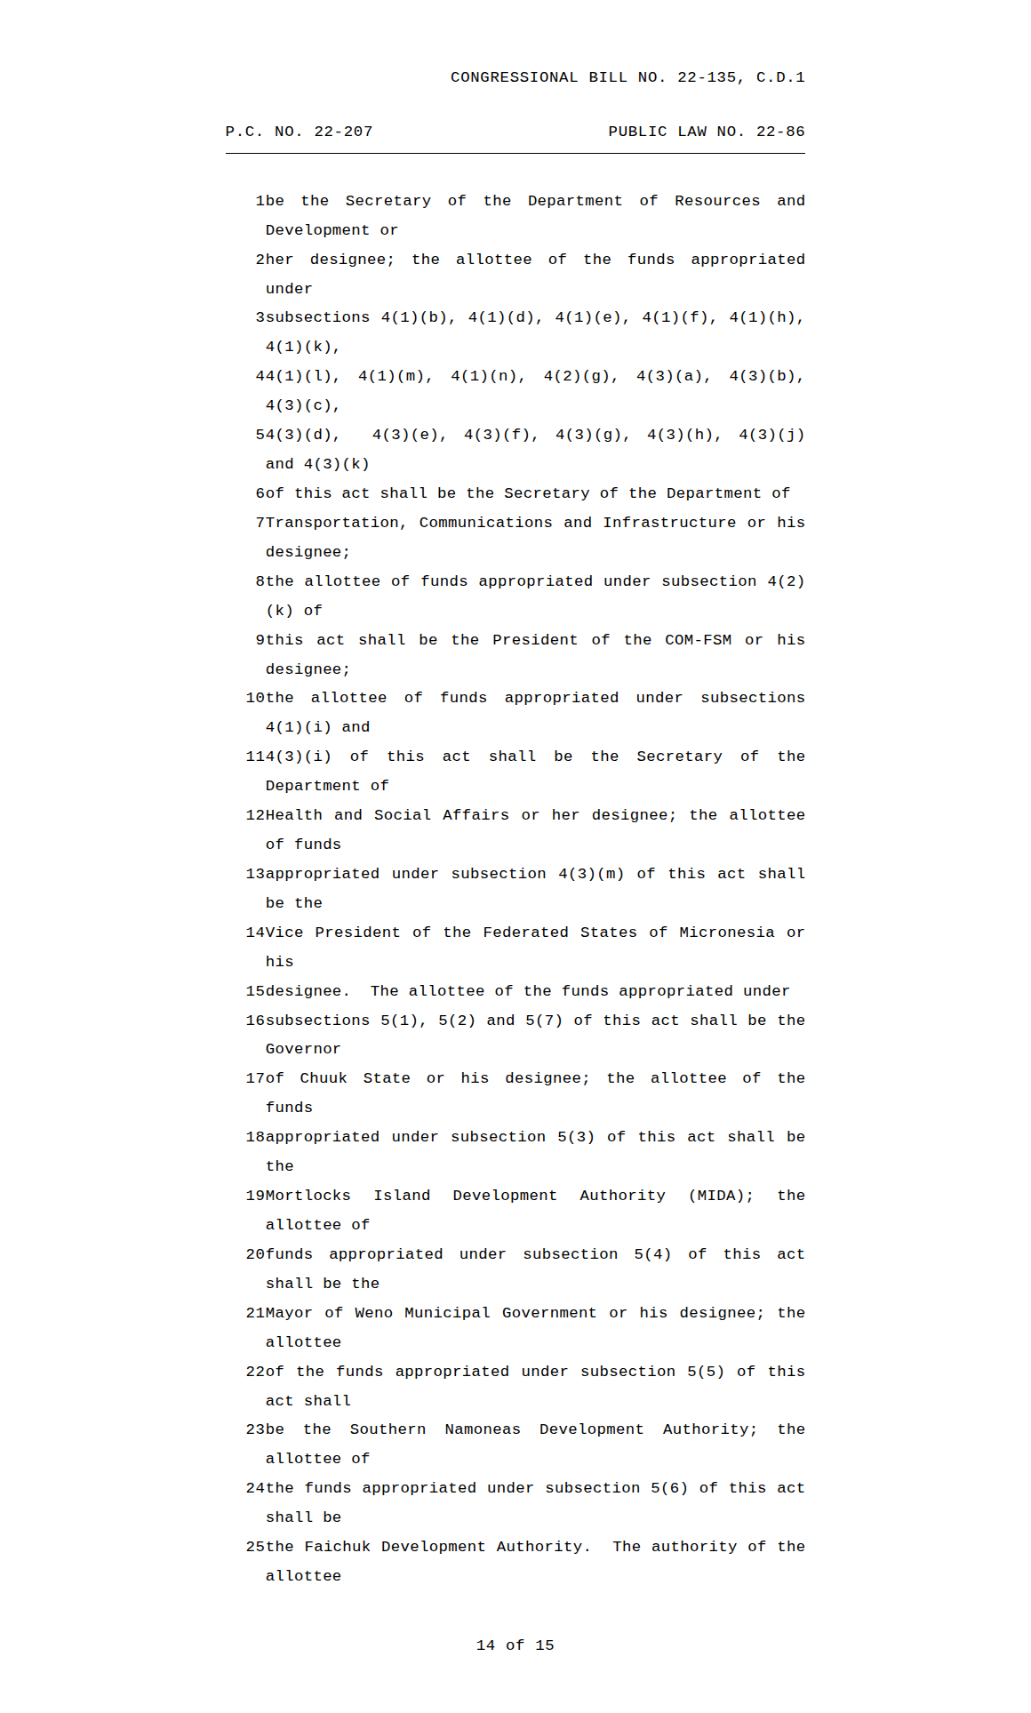CONGRESSIONAL BILL NO. 22-135, C.D.1
P.C. NO. 22-207 PUBLIC LAW NO. 22-86
| 1 | be the Secretary of the Department of Resources and Development or |
| 2 | her designee; the allottee of the funds appropriated under |
| 3 | subsections 4(1)(b), 4(1)(d), 4(1)(e), 4(1)(f), 4(1)(h), 4(1)(k), |
| 4 | 4(1)(l), 4(1)(m), 4(1)(n), 4(2)(g), 4(3)(a), 4(3)(b), 4(3)(c), |
| 5 | 4(3)(d), 4(3)(e), 4(3)(f), 4(3)(g), 4(3)(h), 4(3)(j) and 4(3)(k) |
| 6 | of this act shall be the Secretary of the Department of |
| 7 | Transportation, Communications and Infrastructure or his designee; |
| 8 | the allottee of funds appropriated under subsection 4(2)(k) of |
| 9 | this act shall be the President of the COM-FSM or his designee; |
| 10 | the allottee of funds appropriated under subsections 4(1)(i) and |
| 11 | 4(3)(i) of this act shall be the Secretary of the Department of |
| 12 | Health and Social Affairs or her designee; the allottee of funds |
| 13 | appropriated under subsection 4(3)(m) of this act shall be the |
| 14 | Vice President of the Federated States of Micronesia or his |
| 15 | designee. The allottee of the funds appropriated under |
| 16 | subsections 5(1), 5(2) and 5(7) of this act shall be the Governor |
| 17 | of Chuuk State or his designee; the allottee of the funds |
| 18 | appropriated under subsection 5(3) of this act shall be the |
| 19 | Mortlocks Island Development Authority (MIDA); the allottee of |
| 20 | funds appropriated under subsection 5(4) of this act shall be the |
| 21 | Mayor of Weno Municipal Government or his designee; the allottee |
| 22 | of the funds appropriated under subsection 5(5) of this act shall |
| 23 | be the Southern Namoneas Development Authority; the allottee of |
| 24 | the funds appropriated under subsection 5(6) of this act shall be |
| 25 | the Faichuk Development Authority. The authority of the allottee |
14 of 15